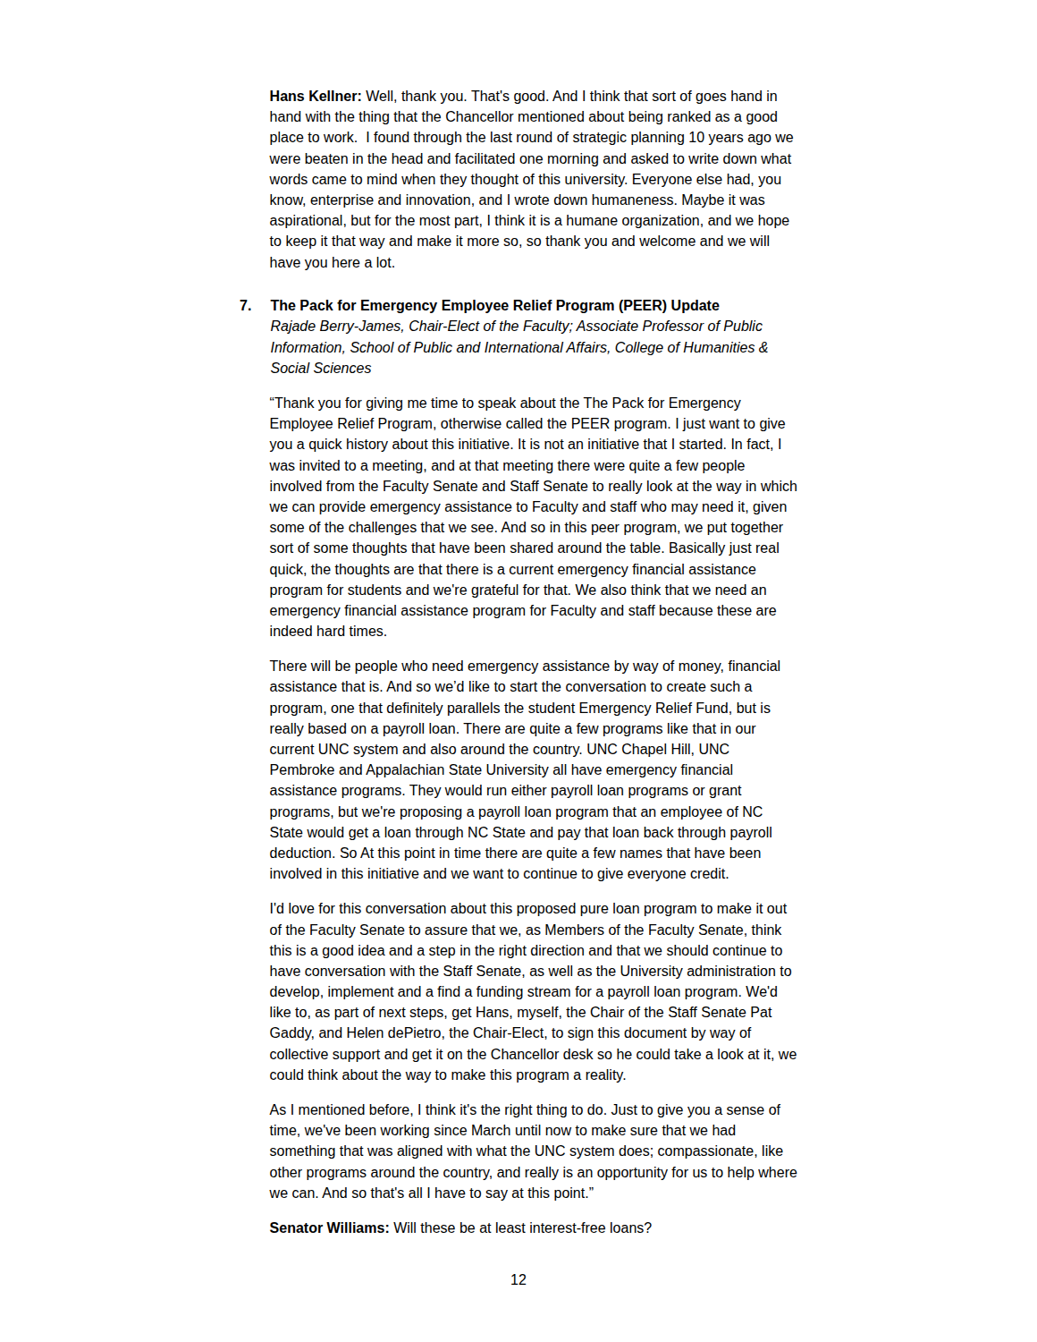Hans Kellner: Well, thank you. That's good. And I think that sort of goes hand in hand with the thing that the Chancellor mentioned about being ranked as a good place to work. I found through the last round of strategic planning 10 years ago we were beaten in the head and facilitated one morning and asked to write down what words came to mind when they thought of this university. Everyone else had, you know, enterprise and innovation, and I wrote down humaneness. Maybe it was aspirational, but for the most part, I think it is a humane organization, and we hope to keep it that way and make it more so, so thank you and welcome and we will have you here a lot.
7.
The Pack for Emergency Employee Relief Program (PEER) Update
Rajade Berry-James, Chair-Elect of the Faculty; Associate Professor of Public Information, School of Public and International Affairs, College of Humanities & Social Sciences
“Thank you for giving me time to speak about the The Pack for Emergency Employee Relief Program, otherwise called the PEER program. I just want to give you a quick history about this initiative. It is not an initiative that I started. In fact, I was invited to a meeting, and at that meeting there were quite a few people involved from the Faculty Senate and Staff Senate to really look at the way in which we can provide emergency assistance to Faculty and staff who may need it, given some of the challenges that we see. And so in this peer program, we put together sort of some thoughts that have been shared around the table. Basically just real quick, the thoughts are that there is a current emergency financial assistance program for students and we're grateful for that. We also think that we need an emergency financial assistance program for Faculty and staff because these are indeed hard times.
There will be people who need emergency assistance by way of money, financial assistance that is. And so we’d like to start the conversation to create such a program, one that definitely parallels the student Emergency Relief Fund, but is really based on a payroll loan. There are quite a few programs like that in our current UNC system and also around the country. UNC Chapel Hill, UNC Pembroke and Appalachian State University all have emergency financial assistance programs. They would run either payroll loan programs or grant programs, but we're proposing a payroll loan program that an employee of NC State would get a loan through NC State and pay that loan back through payroll deduction. So At this point in time there are quite a few names that have been involved in this initiative and we want to continue to give everyone credit.
I'd love for this conversation about this proposed pure loan program to make it out of the Faculty Senate to assure that we, as Members of the Faculty Senate, think this is a good idea and a step in the right direction and that we should continue to have conversation with the Staff Senate, as well as the University administration to develop, implement and a find a funding stream for a payroll loan program. We'd like to, as part of next steps, get Hans, myself, the Chair of the Staff Senate Pat Gaddy, and Helen dePietro, the Chair-Elect, to sign this document by way of collective support and get it on the Chancellor desk so he could take a look at it, we could think about the way to make this program a reality.
As I mentioned before, I think it's the right thing to do. Just to give you a sense of time, we've been working since March until now to make sure that we had something that was aligned with what the UNC system does; compassionate, like other programs around the country, and really is an opportunity for us to help where we can. And so that's all I have to say at this point.”
Senator Williams: Will these be at least interest-free loans?
12